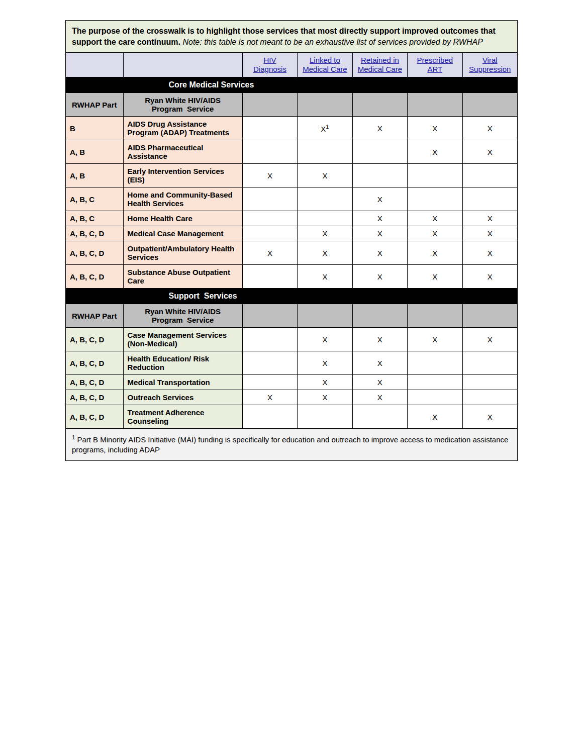| The purpose of the crosswalk is to highlight those services that most directly support improved outcomes that support the care continuum. Note: this table is not meant to be an exhaustive list of services provided by RWHAP |
| | | HIV Diagnosis | Linked to Medical Care | Retained in Medical Care | Prescribed ART | Viral Suppression |
| | Core Medical Services |
| RWHAP Part | Ryan White HIV/AIDS Program Service | | | | | |
| B | AIDS Drug Assistance Program (ADAP) Treatments | | X 1 | X | X | X |
| A, B | AIDS Pharmaceutical Assistance | | | | X | X |
| A, B | Early Intervention Services (EIS) | X | X | | | |
| A, B, C | Home and Community-Based Health Services | | | X | | |
| A, B, C | Home Health Care | | | X | X | X |
| A, B, C, D | Medical Case Management | | X | X | X | X |
| A, B, C, D | Outpatient/Ambulatory Health Services | X | X | X | X | X |
| A, B, C, D | Substance Abuse Outpatient Care | | X | X | X | X |
| | Support Services |
| RWHAP Part | Ryan White HIV/AIDS Program Service | | | | | |
| A, B, C, D | Case Management Services (Non-Medical) | | X | X | X | X |
| A, B, C, D | Health Education/ Risk Reduction | | X | X | | |
| A, B, C, D | Medical Transportation | | X | X | | |
| A, B, C, D | Outreach Services | X | X | X | | |
| A, B, C, D | Treatment Adherence Counseling | | | | X | X |
| 1 Part B Minority AIDS Initiative (MAI) funding is specifically for education and outreach to improve access to medication assistance programs, including ADAP |